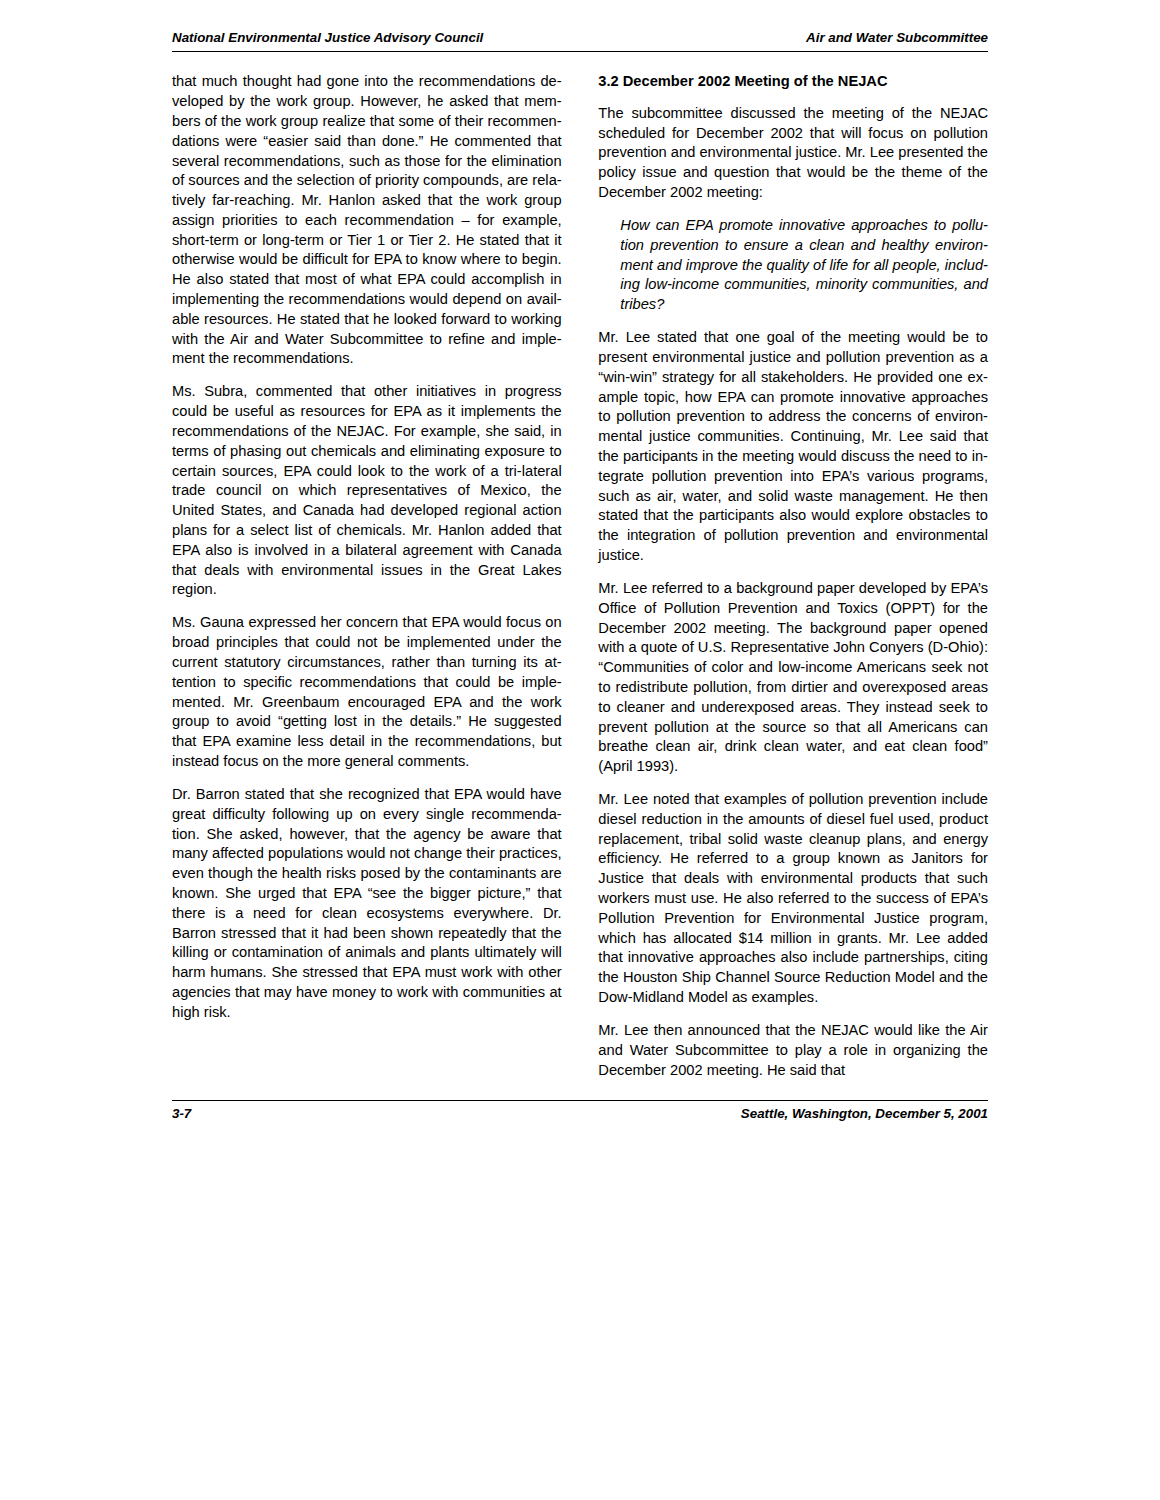National Environmental Justice Advisory Council
Air and Water Subcommittee
that much thought had gone into the recommendations developed by the work group. However, he asked that members of the work group realize that some of their recommendations were “easier said than done.” He commented that several recommendations, such as those for the elimination of sources and the selection of priority compounds, are relatively far-reaching. Mr. Hanlon asked that the work group assign priorities to each recommendation – for example, short-term or long-term or Tier 1 or Tier 2. He stated that it otherwise would be difficult for EPA to know where to begin. He also stated that most of what EPA could accomplish in implementing the recommendations would depend on available resources. He stated that he looked forward to working with the Air and Water Subcommittee to refine and implement the recommendations.
Ms. Subra, commented that other initiatives in progress could be useful as resources for EPA as it implements the recommendations of the NEJAC. For example, she said, in terms of phasing out chemicals and eliminating exposure to certain sources, EPA could look to the work of a tri-lateral trade council on which representatives of Mexico, the United States, and Canada had developed regional action plans for a select list of chemicals. Mr. Hanlon added that EPA also is involved in a bilateral agreement with Canada that deals with environmental issues in the Great Lakes region.
Ms. Gauna expressed her concern that EPA would focus on broad principles that could not be implemented under the current statutory circumstances, rather than turning its attention to specific recommendations that could be implemented. Mr. Greenbaum encouraged EPA and the work group to avoid “getting lost in the details.” He suggested that EPA examine less detail in the recommendations, but instead focus on the more general comments.
Dr. Barron stated that she recognized that EPA would have great difficulty following up on every single recommendation. She asked, however, that the agency be aware that many affected populations would not change their practices, even though the health risks posed by the contaminants are known. She urged that EPA “see the bigger picture,” that there is a need for clean ecosystems everywhere. Dr. Barron stressed that it had been shown repeatedly that the killing or contamination of animals and plants ultimately will harm humans. She stressed that EPA must work with other agencies that may have money to work with communities at high risk.
3.2 December 2002 Meeting of the NEJAC
The subcommittee discussed the meeting of the NEJAC scheduled for December 2002 that will focus on pollution prevention and environmental justice. Mr. Lee presented the policy issue and question that would be the theme of the December 2002 meeting:
How can EPA promote innovative approaches to pollution prevention to ensure a clean and healthy environment and improve the quality of life for all people, including low-income communities, minority communities, and tribes?
Mr. Lee stated that one goal of the meeting would be to present environmental justice and pollution prevention as a “win-win” strategy for all stakeholders. He provided one example topic, how EPA can promote innovative approaches to pollution prevention to address the concerns of environmental justice communities. Continuing, Mr. Lee said that the participants in the meeting would discuss the need to integrate pollution prevention into EPA’s various programs, such as air, water, and solid waste management. He then stated that the participants also would explore obstacles to the integration of pollution prevention and environmental justice.
Mr. Lee referred to a background paper developed by EPA’s Office of Pollution Prevention and Toxics (OPPT) for the December 2002 meeting. The background paper opened with a quote of U.S. Representative John Conyers (D-Ohio): “Communities of color and low-income Americans seek not to redistribute pollution, from dirtier and overexposed areas to cleaner and underexposed areas. They instead seek to prevent pollution at the source so that all Americans can breathe clean air, drink clean water, and eat clean food” (April 1993).
Mr. Lee noted that examples of pollution prevention include diesel reduction in the amounts of diesel fuel used, product replacement, tribal solid waste cleanup plans, and energy efficiency. He referred to a group known as Janitors for Justice that deals with environmental products that such workers must use. He also referred to the success of EPA’s Pollution Prevention for Environmental Justice program, which has allocated $14 million in grants. Mr. Lee added that innovative approaches also include partnerships, citing the Houston Ship Channel Source Reduction Model and the Dow-Midland Model as examples.
Mr. Lee then announced that the NEJAC would like the Air and Water Subcommittee to play a role in organizing the December 2002 meeting. He said that
3-7
Seattle, Washington, December 5, 2001